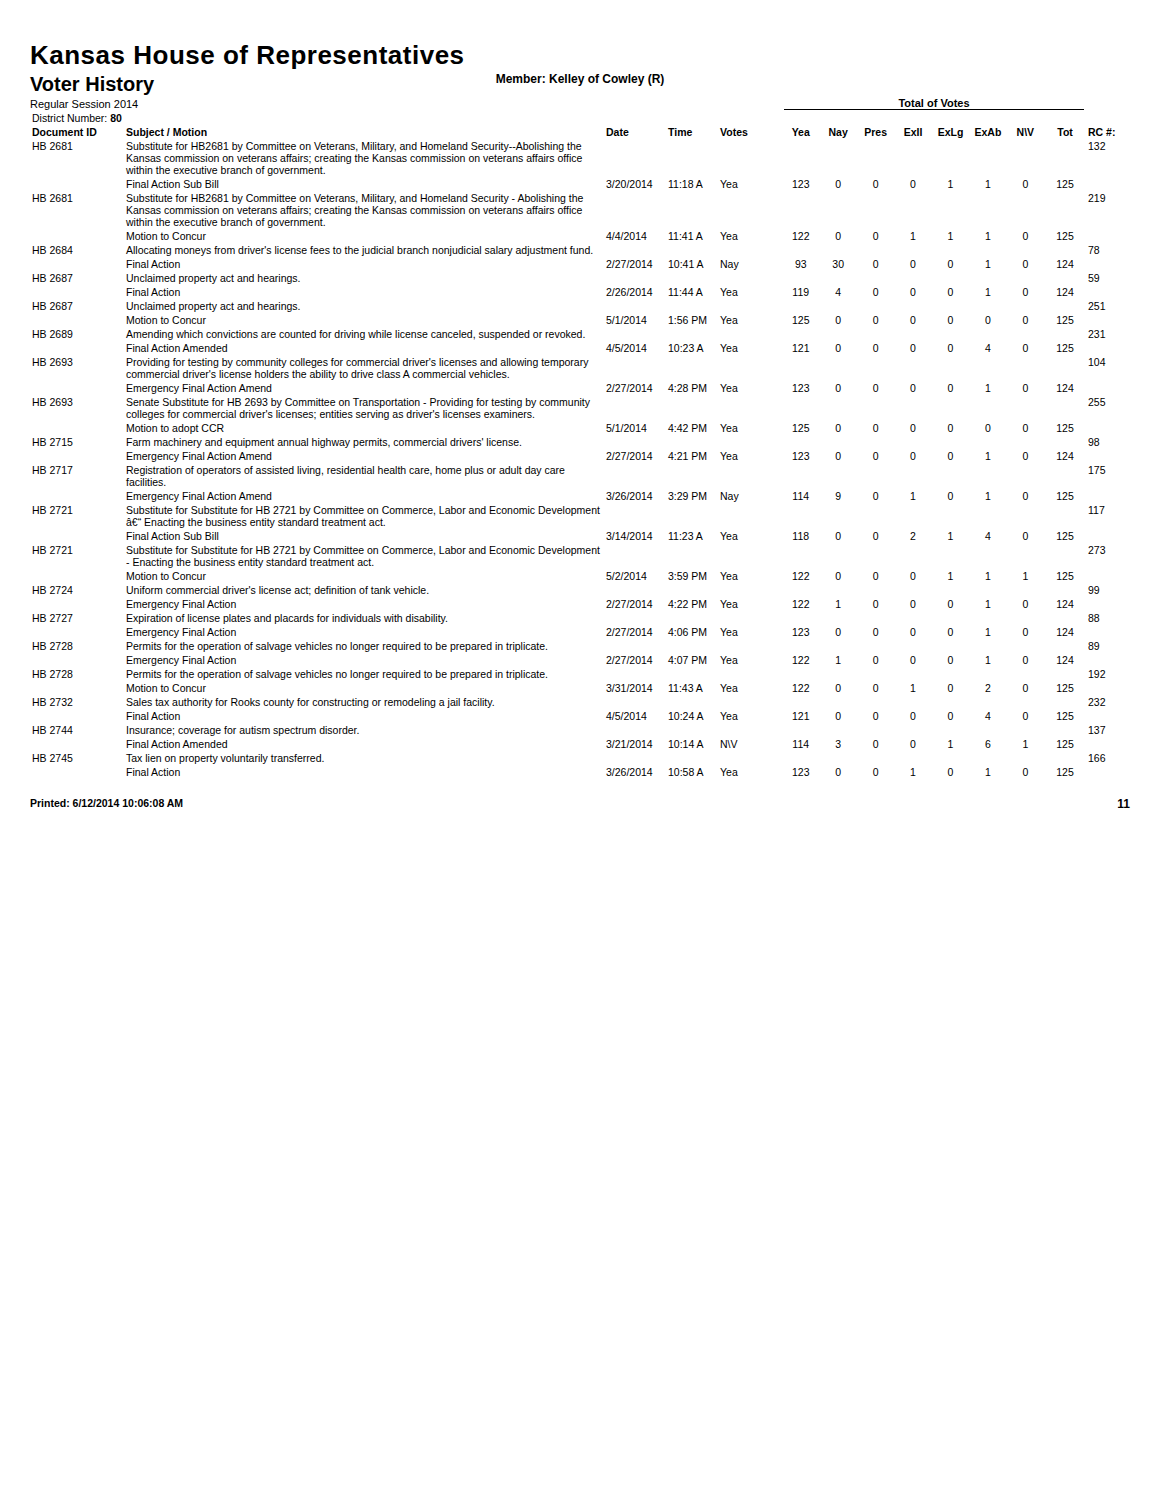Kansas House of Representatives
Voter History
Regular Session 2014
Member: Kelley of Cowley (R)
| | Total of Votes | |
| --- | --- | --- |
| District Number: 80 | |
| Document ID | Subject / Motion | Date | Time | Votes | Yea | Nay | Pres | ExII | ExLg | ExAb | N\V | Tot | RC #: |
| HB 2681 | Substitute for HB2681 by Committee on Veterans, Military, and Homeland Security--Abolishing the Kansas commission on veterans affairs; creating the Kansas commission on veterans affairs office within the executive branch of government. | | | | | | | | | | | | 132 |
| | Final Action Sub Bill | 3/20/2014 | 11:18 A | Yea | 123 | 0 | 0 | 0 | 1 | 1 | 0 | 125 | |
| HB 2681 | Substitute for HB2681 by Committee on Veterans, Military, and Homeland Security - Abolishing the Kansas commission on veterans affairs; creating the Kansas commission on veterans affairs office within the executive branch of government. | | | | | | | | | | | | 219 |
| | Motion to Concur | 4/4/2014 | 11:41 A | Yea | 122 | 0 | 0 | 1 | 1 | 1 | 0 | 125 | |
| HB 2684 | Allocating moneys from driver's license fees to the judicial branch nonjudicial salary adjustment fund. | | | | | | | | | | | | 78 |
| | Final Action | 2/27/2014 | 10:41 A | Nay | 93 | 30 | 0 | 0 | 0 | 1 | 0 | 124 | |
| HB 2687 | Unclaimed property act and hearings. | | | | | | | | | | | | 59 |
| | Final Action | 2/26/2014 | 11:44 A | Yea | 119 | 4 | 0 | 0 | 0 | 1 | 0 | 124 | |
| HB 2687 | Unclaimed property act and hearings. | | | | | | | | | | | | 251 |
| | Motion to Concur | 5/1/2014 | 1:56 PM | Yea | 125 | 0 | 0 | 0 | 0 | 0 | 0 | 125 | |
| HB 2689 | Amending which convictions are counted for driving while license canceled, suspended or revoked. | | | | | | | | | | | | 231 |
| | Final Action Amended | 4/5/2014 | 10:23 A | Yea | 121 | 0 | 0 | 0 | 0 | 4 | 0 | 125 | |
| HB 2693 | Providing for testing by community colleges for commercial driver's licenses and allowing temporary commercial driver's license holders the ability to drive class A commercial vehicles. | | | | | | | | | | | | 104 |
| | Emergency Final Action Amend | 2/27/2014 | 4:28 PM | Yea | 123 | 0 | 0 | 0 | 0 | 1 | 0 | 124 | |
| HB 2693 | Senate Substitute for HB 2693 by Committee on Transportation - Providing for testing by community colleges for commercial driver's licenses; entities serving as driver's licenses examiners. | | | | | | | | | | | | 255 |
| | Motion to adopt CCR | 5/1/2014 | 4:42 PM | Yea | 125 | 0 | 0 | 0 | 0 | 0 | 0 | 125 | |
| HB 2715 | Farm machinery and equipment annual highway permits, commercial drivers' license. | | | | | | | | | | | | 98 |
| | Emergency Final Action Amend | 2/27/2014 | 4:21 PM | Yea | 123 | 0 | 0 | 0 | 0 | 1 | 0 | 124 | |
| HB 2717 | Registration of operators of assisted living, residential health care, home plus or adult day care facilities. | | | | | | | | | | | | 175 |
| | Emergency Final Action Amend | 3/26/2014 | 3:29 PM | Nay | 114 | 9 | 0 | 1 | 0 | 1 | 0 | 125 | |
| HB 2721 | Substitute for Substitute for HB 2721 by Committee on Commerce, Labor and Economic Development â€“ Enacting the business entity standard treatment act. | | | | | | | | | | | | 117 |
| | Final Action Sub Bill | 3/14/2014 | 11:23 A | Yea | 118 | 0 | 0 | 2 | 1 | 4 | 0 | 125 | |
| HB 2721 | Substitute for Substitute for HB 2721 by Committee on Commerce, Labor and Economic Development - Enacting the business entity standard treatment act. | | | | | | | | | | | | 273 |
| | Motion to Concur | 5/2/2014 | 3:59 PM | Yea | 122 | 0 | 0 | 0 | 1 | 1 | 1 | 125 | |
| HB 2724 | Uniform commercial driver's license act; definition of tank vehicle. | | | | | | | | | | | | 99 |
| | Emergency Final Action | 2/27/2014 | 4:22 PM | Yea | 122 | 1 | 0 | 0 | 0 | 1 | 0 | 124 | |
| HB 2727 | Expiration of license plates and placards for individuals with disability. | | | | | | | | | | | | 88 |
| | Emergency Final Action | 2/27/2014 | 4:06 PM | Yea | 123 | 0 | 0 | 0 | 0 | 1 | 0 | 124 | |
| HB 2728 | Permits for the operation of salvage vehicles no longer required to be prepared in triplicate. | | | | | | | | | | | | 89 |
| | Emergency Final Action | 2/27/2014 | 4:07 PM | Yea | 122 | 1 | 0 | 0 | 0 | 1 | 0 | 124 | |
| HB 2728 | Permits for the operation of salvage vehicles no longer required to be prepared in triplicate. | | | | | | | | | | | | 192 |
| | Motion to Concur | 3/31/2014 | 11:43 A | Yea | 122 | 0 | 0 | 1 | 0 | 2 | 0 | 125 | |
| HB 2732 | Sales tax authority for Rooks county for constructing or remodeling a jail facility. | | | | | | | | | | | | 232 |
| | Final Action | 4/5/2014 | 10:24 A | Yea | 121 | 0 | 0 | 0 | 0 | 4 | 0 | 125 | |
| HB 2744 | Insurance; coverage for autism spectrum disorder. | | | | | | | | | | | | 137 |
| | Final Action Amended | 3/21/2014 | 10:14 A | N\V | 114 | 3 | 0 | 0 | 1 | 6 | 1 | 125 | |
| HB 2745 | Tax lien on property voluntarily transferred. | | | | | | | | | | | | 166 |
| | Final Action | 3/26/2014 | 10:58 A | Yea | 123 | 0 | 0 | 1 | 0 | 1 | 0 | 125 | |
Printed: 6/12/2014 10:06:08 AM 11